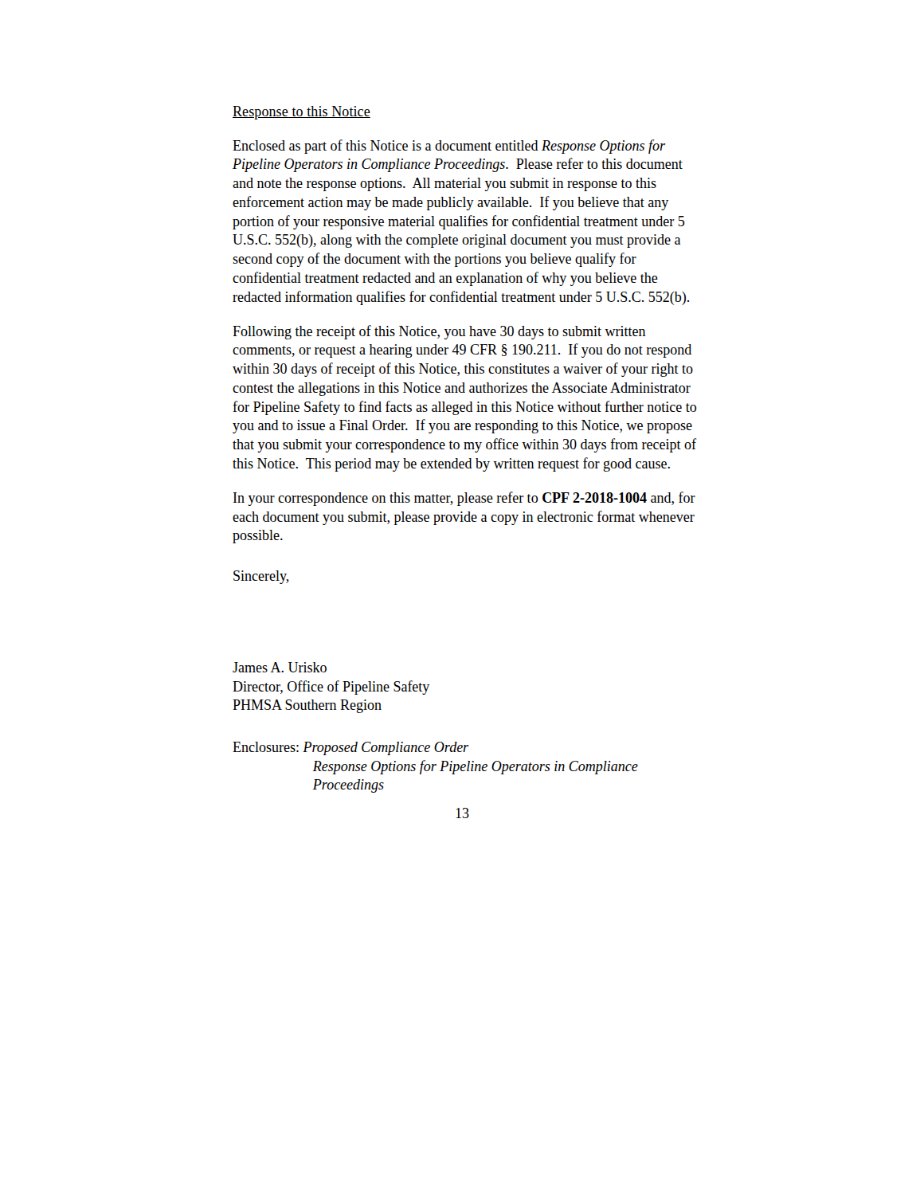Response to this Notice
Enclosed as part of this Notice is a document entitled Response Options for Pipeline Operators in Compliance Proceedings. Please refer to this document and note the response options. All material you submit in response to this enforcement action may be made publicly available. If you believe that any portion of your responsive material qualifies for confidential treatment under 5 U.S.C. 552(b), along with the complete original document you must provide a second copy of the document with the portions you believe qualify for confidential treatment redacted and an explanation of why you believe the redacted information qualifies for confidential treatment under 5 U.S.C. 552(b).
Following the receipt of this Notice, you have 30 days to submit written comments, or request a hearing under 49 CFR § 190.211. If you do not respond within 30 days of receipt of this Notice, this constitutes a waiver of your right to contest the allegations in this Notice and authorizes the Associate Administrator for Pipeline Safety to find facts as alleged in this Notice without further notice to you and to issue a Final Order. If you are responding to this Notice, we propose that you submit your correspondence to my office within 30 days from receipt of this Notice. This period may be extended by written request for good cause.
In your correspondence on this matter, please refer to CPF 2-2018-1004 and, for each document you submit, please provide a copy in electronic format whenever possible.
Sincerely,
James A. Urisko
Director, Office of Pipeline Safety
PHMSA Southern Region
Enclosures: Proposed Compliance Order Response Options for Pipeline Operators in Compliance Proceedings
13